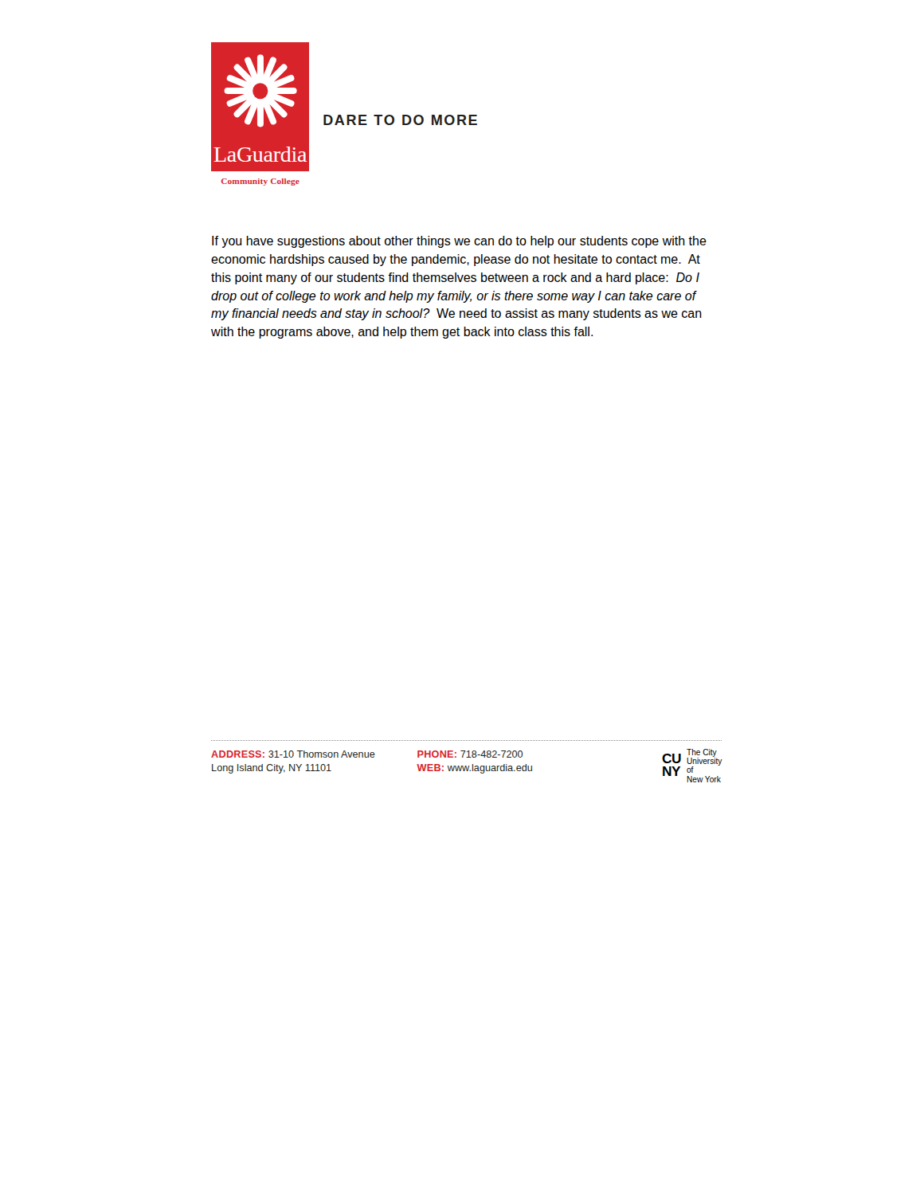LaGuardia
Community College
DARE TO DO MORE
If you have suggestions about other things we can do to help our students cope with the economic hardships caused by the pandemic, please do not hesitate to contact me. At this point many of our students find themselves between a rock and a hard place: Do I drop out of college to work and help my family, or is there some way I can take care of my financial needs and stay in school? We need to assist as many students as we can with the programs above, and help them get back into class this fall.
ADDRESS: 31-10 Thomson Avenue
Long Island City, NY 11101
PHONE: 718-482-7200
WEB: www.laguardia.edu
CU
NY
The City
University
of
New York